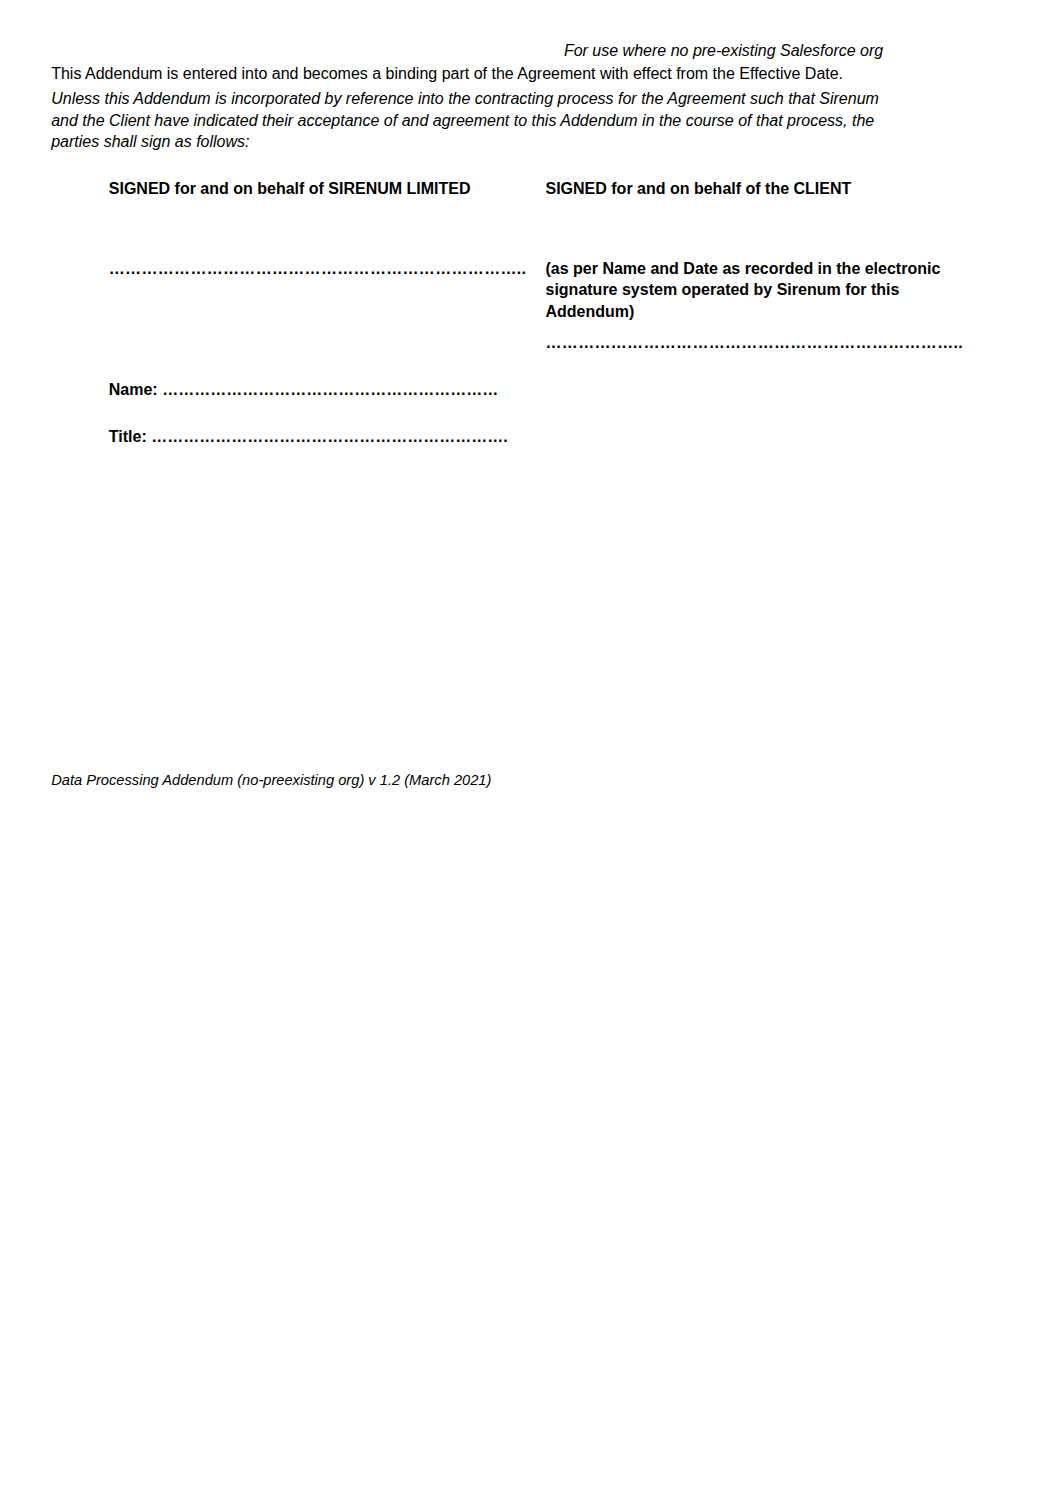For use where no pre-existing Salesforce org
This Addendum is entered into and becomes a binding part of the Agreement with effect from the Effective Date.
Unless this Addendum is incorporated by reference into the contracting process for the Agreement such that Sirenum and the Client have indicated their acceptance of and agreement to this Addendum in the course of that process, the parties shall sign as follows:
| SIGNED for and on behalf of SIRENUM LIMITED | SIGNED for and on behalf of the CLIENT |
| ………………………………………………………………….. | (as per Name and Date as recorded in the electronic signature system operated by Sirenum for this Addendum) ………………………………………………………………….. |
| Name: ……………………………………………………… Title: …………………………………………………………. | |
Data Processing Addendum (no-preexisting org) v 1.2 (March 2021)